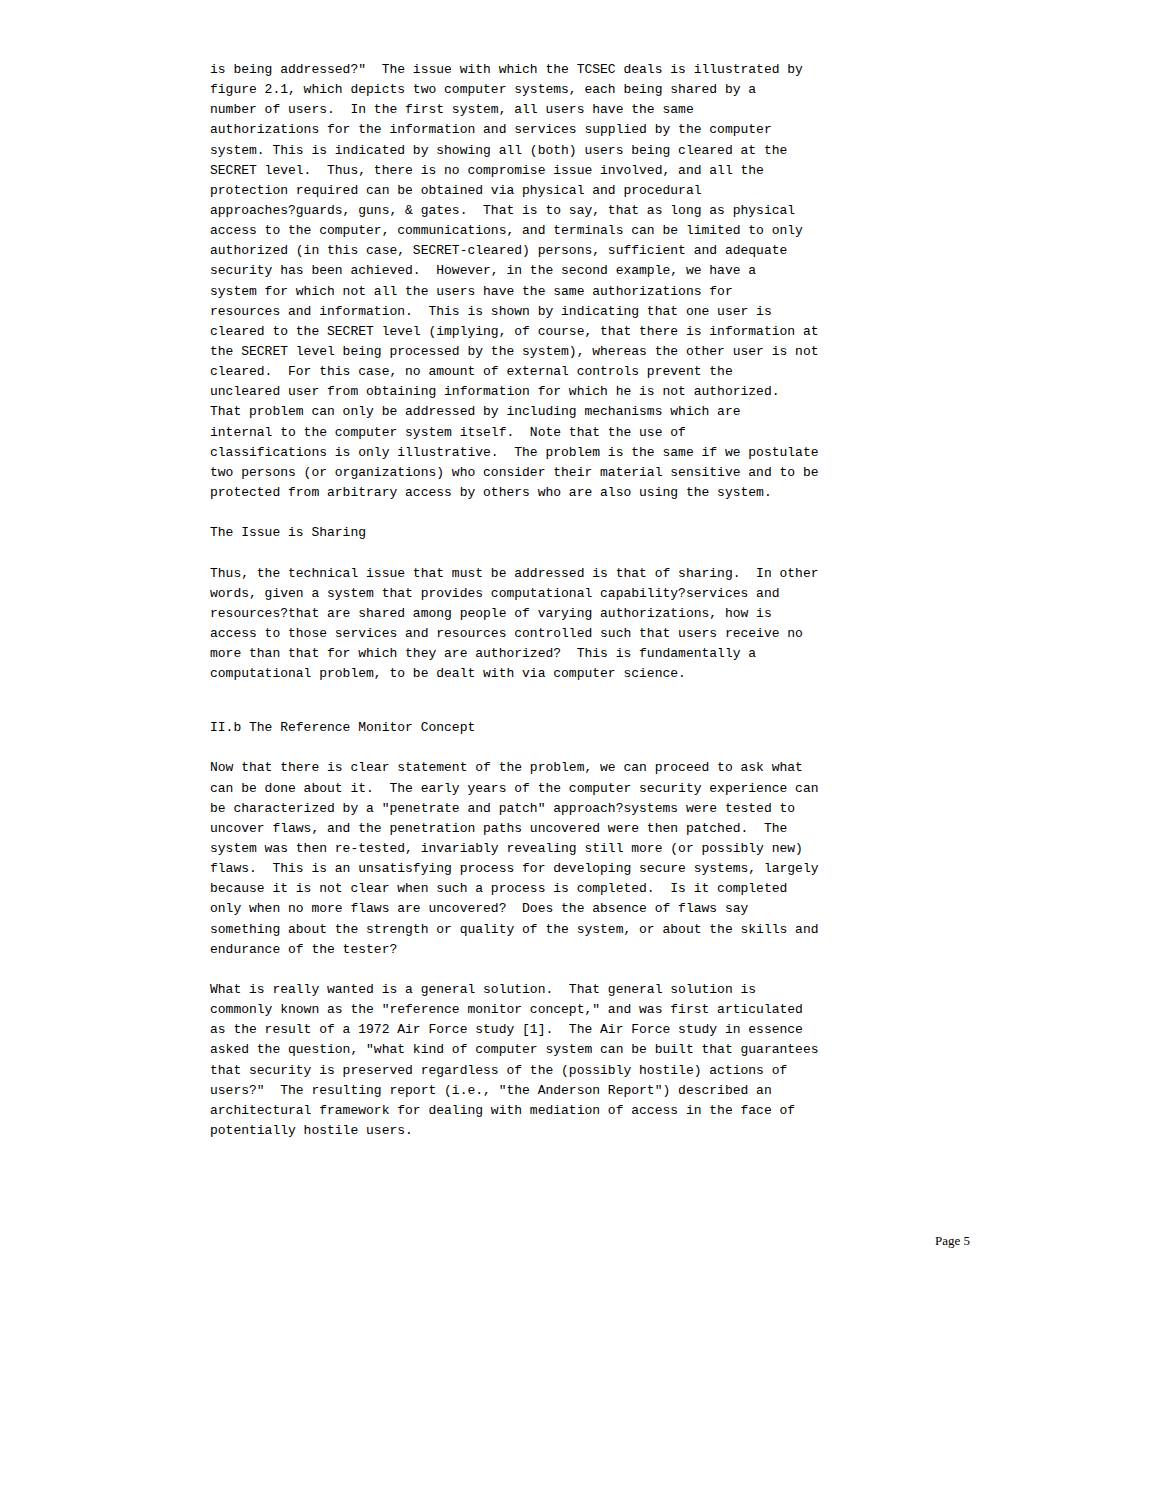is being addressed?" The issue with which the TCSEC deals is illustrated by figure 2.1, which depicts two computer systems, each being shared by a number of users. In the first system, all users have the same authorizations for the information and services supplied by the computer system. This is indicated by showing all (both) users being cleared at the SECRET level. Thus, there is no compromise issue involved, and all the protection required can be obtained via physical and procedural approaches?guards, guns, & gates. That is to say, that as long as physical access to the computer, communications, and terminals can be limited to only authorized (in this case, SECRET-cleared) persons, sufficient and adequate security has been achieved. However, in the second example, we have a system for which not all the users have the same authorizations for resources and information. This is shown by indicating that one user is cleared to the SECRET level (implying, of course, that there is information at the SECRET level being processed by the system), whereas the other user is not cleared. For this case, no amount of external controls prevent the uncleared user from obtaining information for which he is not authorized. That problem can only be addressed by including mechanisms which are internal to the computer system itself. Note that the use of classifications is only illustrative. The problem is the same if we postulate two persons (or organizations) who consider their material sensitive and to be protected from arbitrary access by others who are also using the system.
The Issue is Sharing
Thus, the technical issue that must be addressed is that of sharing. In other words, given a system that provides computational capability?services and resources?that are shared among people of varying authorizations, how is access to those services and resources controlled such that users receive no more than that for which they are authorized? This is fundamentally a computational problem, to be dealt with via computer science.
II.b The Reference Monitor Concept
Now that there is clear statement of the problem, we can proceed to ask what can be done about it. The early years of the computer security experience can be characterized by a "penetrate and patch" approach?systems were tested to uncover flaws, and the penetration paths uncovered were then patched. The system was then re-tested, invariably revealing still more (or possibly new) flaws. This is an unsatisfying process for developing secure systems, largely because it is not clear when such a process is completed. Is it completed only when no more flaws are uncovered? Does the absence of flaws say something about the strength or quality of the system, or about the skills and endurance of the tester?
What is really wanted is a general solution. That general solution is commonly known as the "reference monitor concept," and was first articulated as the result of a 1972 Air Force study [1]. The Air Force study in essence asked the question, "what kind of computer system can be built that guarantees that security is preserved regardless of the (possibly hostile) actions of users?" The resulting report (i.e., "the Anderson Report") described an architectural framework for dealing with mediation of access in the face of potentially hostile users.
Page 5